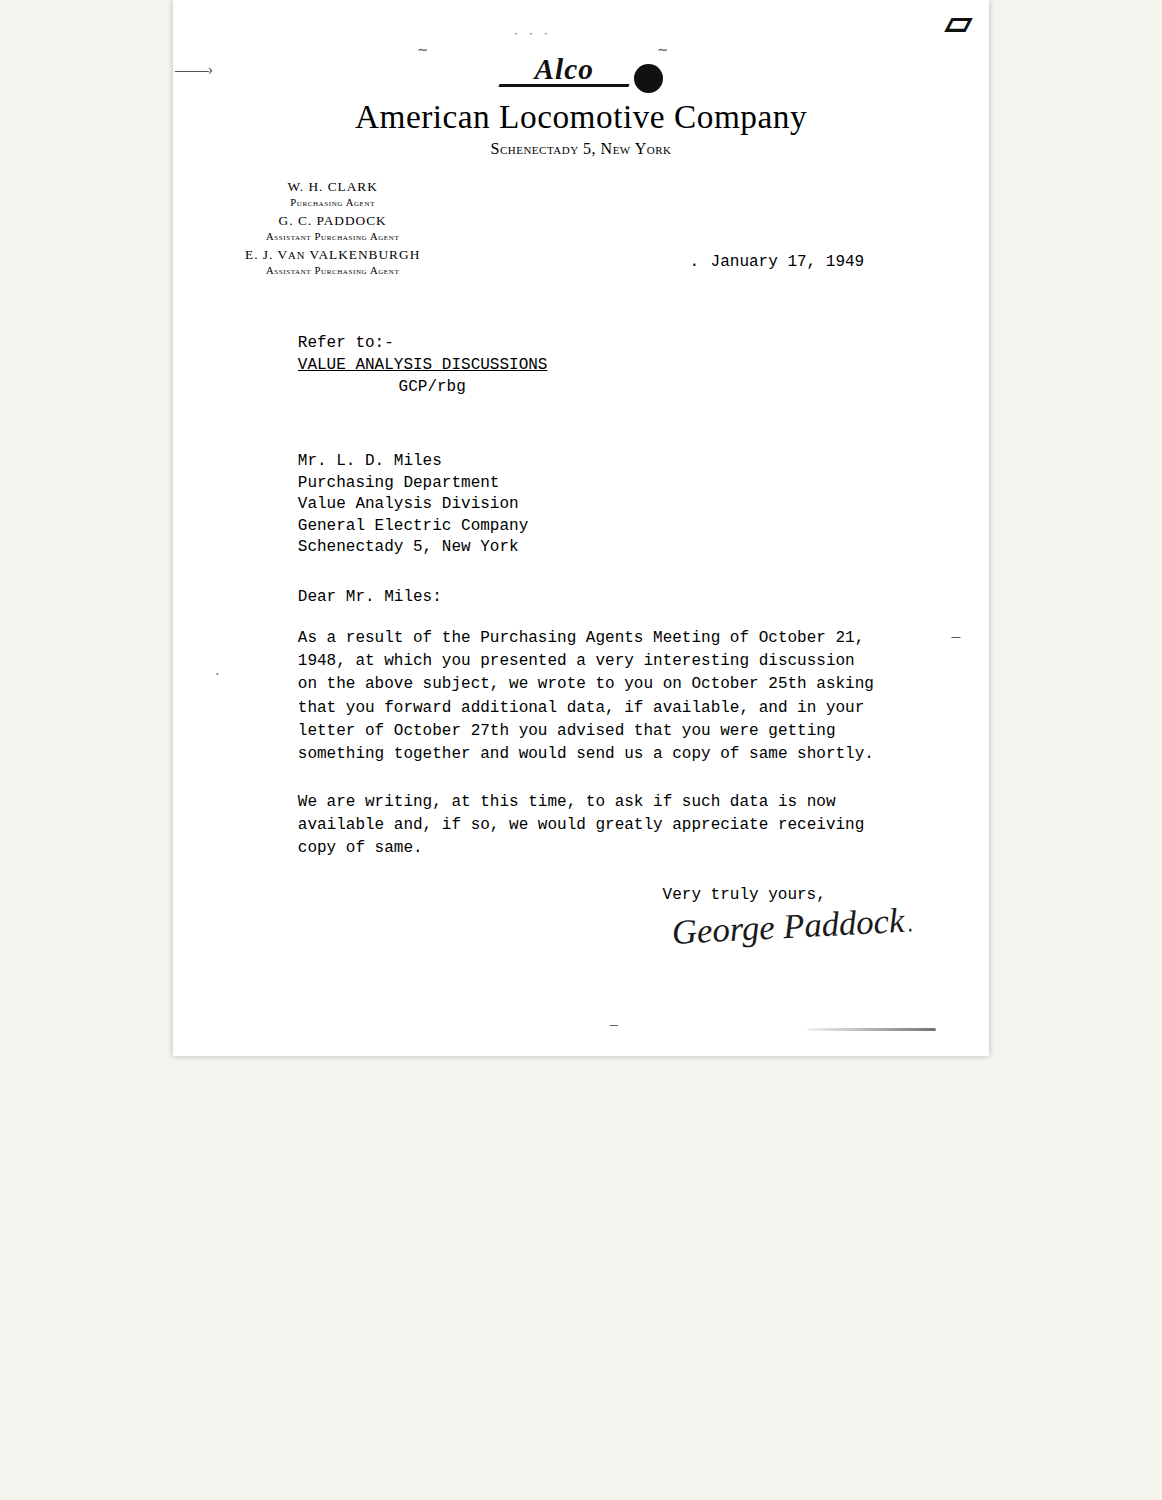▱
——›
‧ ‧ ‧
∼
∼
Alco
American Locomotive Company
Schenectady 5, New York
W. H. CLARK Purchasing Agent G. C. PADDOCK Assistant Purchasing Agent E. J. VAN VALKENBURGH Assistant Purchasing Agent
. January 17, 1949
Refer to:-
VALUE ANALYSIS DISCUSSIONS GCP/rbg
Mr. L. D. Miles
Purchasing Department
Value Analysis Division
General Electric Company
Schenectady 5, New York
Dear Mr. Miles:
As a result of the Purchasing Agents Meeting of October 21, 1948, at which you presented a very interesting discussion on the above subject, we wrote to you on October 25th asking that you forward additional data, if available, and in your letter of October 27th you advised that you were getting something together and would send us a copy of same shortly.
We are writing, at this time, to ask if such data is now available and, if so, we would greatly appreciate receiving copy of same.
Very truly yours,
George Paddock.
—
·
—